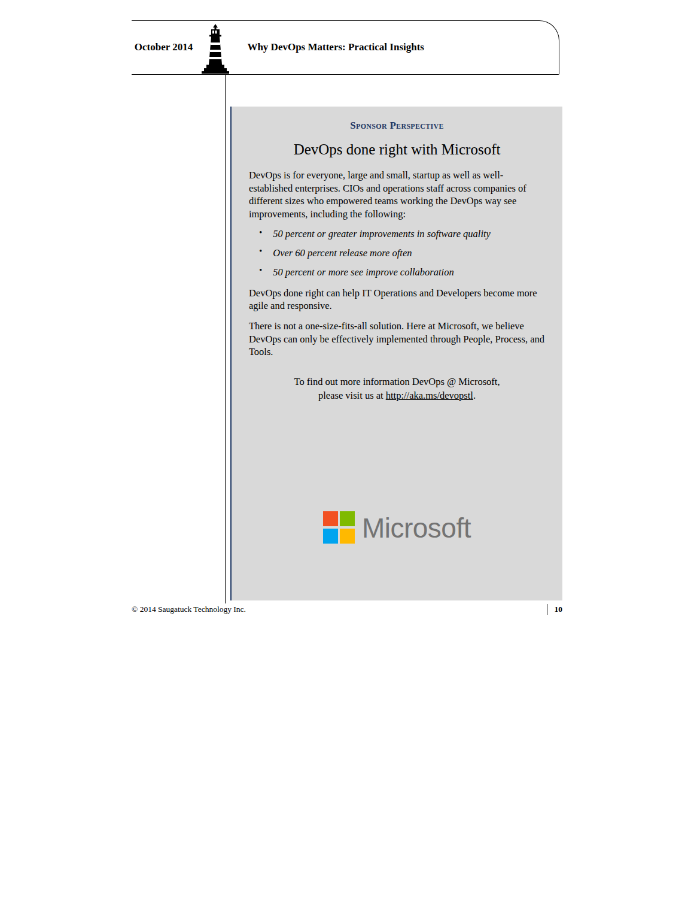October 2014
Why DevOps Matters: Practical Insights
Sponsor Perspective
DevOps done right with Microsoft
DevOps is for everyone, large and small, startup as well as well-established enterprises. CIOs and operations staff across companies of different sizes who empowered teams working the DevOps way see improvements, including the following:
50 percent or greater improvements in software quality
Over 60 percent release more often
50 percent or more see improve collaboration
DevOps done right can help IT Operations and Developers become more agile and responsive.
There is not a one-size-fits-all solution. Here at Microsoft, we believe DevOps can only be effectively implemented through People, Process, and Tools.
To find out more information DevOps @ Microsoft,
please visit us at http://aka.ms/devopstl.
Microsoft
© 2014 Saugatuck Technology Inc.
10